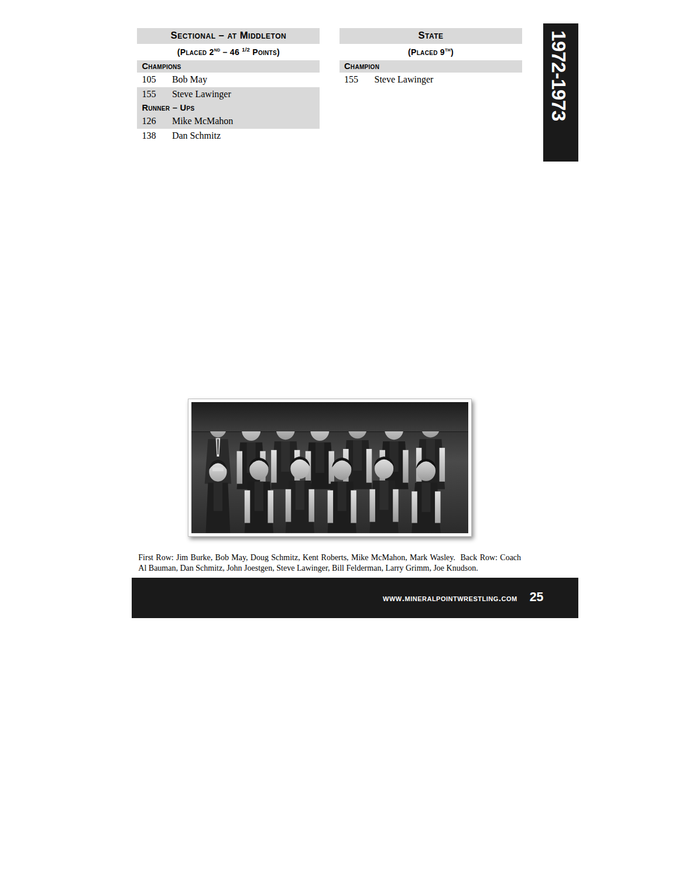1972-1973
Sectional – at Middleton
(Placed 2nd – 46 1/2 Points)
Champions
105 Bob May
155 Steve Lawinger
Runner – Ups
126 Mike McMahon
138 Dan Schmitz
State
(Placed 9th)
Champion
155 Steve Lawinger
First Row: Jim Burke, Bob May, Doug Schmitz, Kent Roberts, Mike McMahon, Mark Wasley. Back Row: Coach Al Bauman, Dan Schmitz, John Joestgen, Steve Lawinger, Bill Felderman, Larry Grimm, Joe Knudson.
www.mineralpointwrestling.com 25